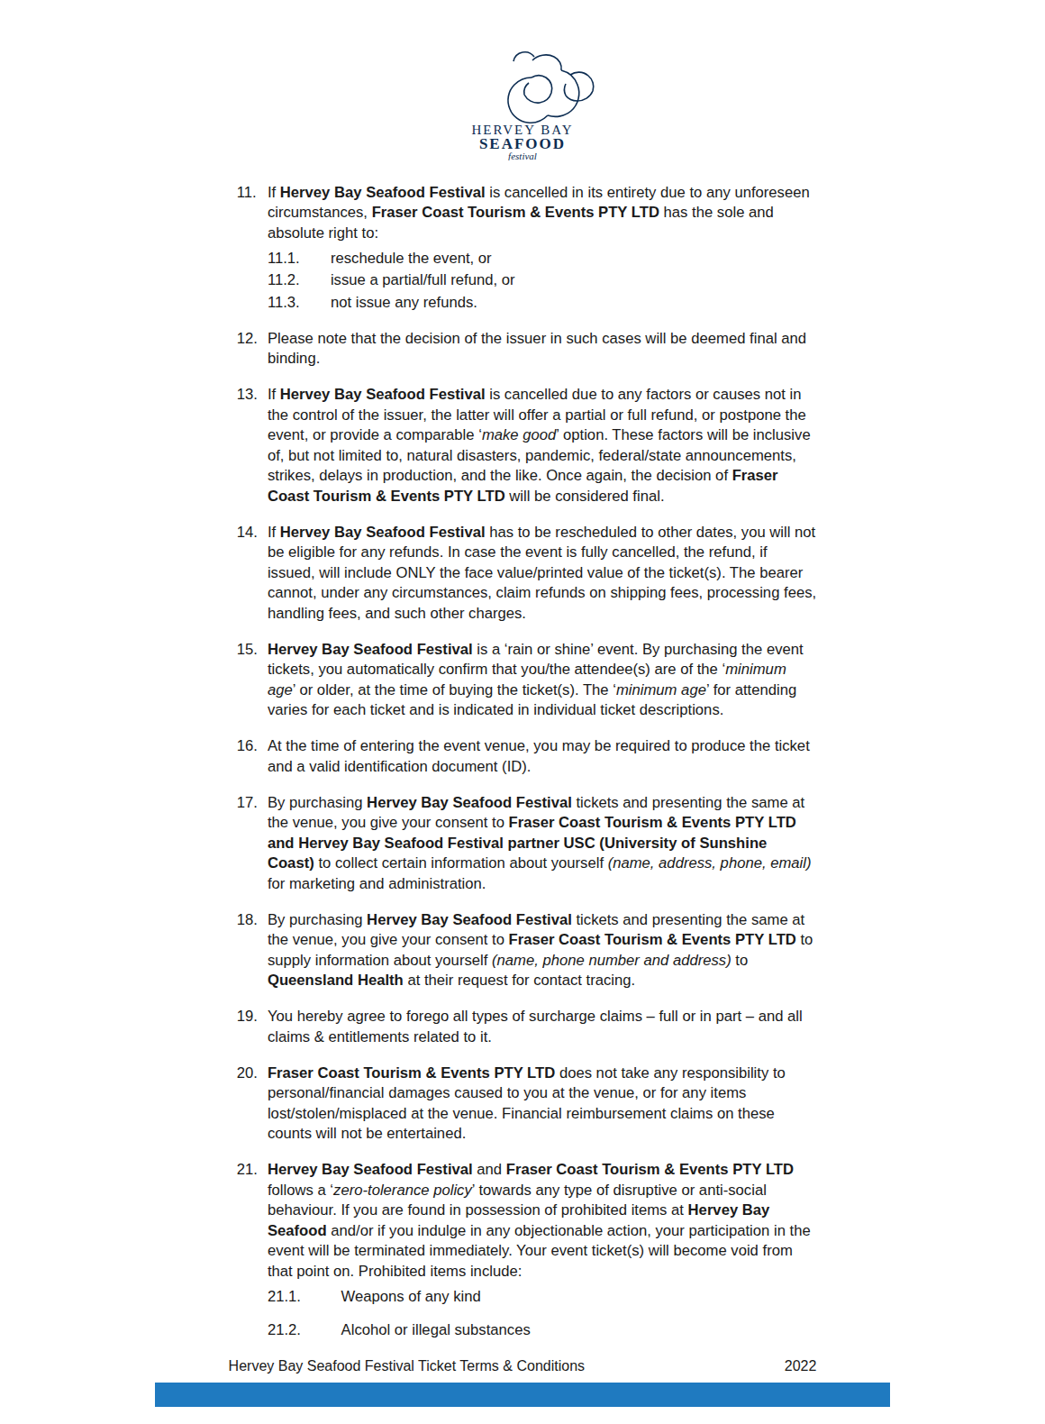HERVEY BAY SEAFOOD festival
If Hervey Bay Seafood Festival is cancelled in its entirety due to any unforeseen circumstances, Fraser Coast Tourism & Events PTY LTD has the sole and absolute right to:
11.1. reschedule the event, or
11.2. issue a partial/full refund, or
11.3. not issue any refunds.
Please note that the decision of the issuer in such cases will be deemed final and binding.
If Hervey Bay Seafood Festival is cancelled due to any factors or causes not in the control of the issuer, the latter will offer a partial or full refund, or postpone the event, or provide a comparable ‘make good’ option. These factors will be inclusive of, but not limited to, natural disasters, pandemic, federal/state announcements, strikes, delays in production, and the like. Once again, the decision of Fraser Coast Tourism & Events PTY LTD will be considered final.
If Hervey Bay Seafood Festival has to be rescheduled to other dates, you will not be eligible for any refunds. In case the event is fully cancelled, the refund, if issued, will include ONLY the face value/printed value of the ticket(s). The bearer cannot, under any circumstances, claim refunds on shipping fees, processing fees, handling fees, and such other charges.
Hervey Bay Seafood Festival is a ‘rain or shine’ event. By purchasing the event tickets, you automatically confirm that you/the attendee(s) are of the ‘minimum age’ or older, at the time of buying the ticket(s). The ‘minimum age’ for attending varies for each ticket and is indicated in individual ticket descriptions.
At the time of entering the event venue, you may be required to produce the ticket and a valid identification document (ID).
By purchasing Hervey Bay Seafood Festival tickets and presenting the same at the venue, you give your consent to Fraser Coast Tourism & Events PTY LTD and Hervey Bay Seafood Festival partner USC (University of Sunshine Coast) to collect certain information about yourself (name, address, phone, email) for marketing and administration.
By purchasing Hervey Bay Seafood Festival tickets and presenting the same at the venue, you give your consent to Fraser Coast Tourism & Events PTY LTD to supply information about yourself (name, phone number and address) to Queensland Health at their request for contact tracing.
You hereby agree to forego all types of surcharge claims – full or in part – and all claims & entitlements related to it.
Fraser Coast Tourism & Events PTY LTD does not take any responsibility to personal/financial damages caused to you at the venue, or for any items lost/stolen/misplaced at the venue. Financial reimbursement claims on these counts will not be entertained.
Hervey Bay Seafood Festival and Fraser Coast Tourism & Events PTY LTD follows a ‘zero-tolerance policy’ towards any type of disruptive or anti-social behaviour. If you are found in possession of prohibited items at Hervey Bay Seafood and/or if you indulge in any objectionable action, your participation in the event will be terminated immediately. Your event ticket(s) will become void from that point on. Prohibited items include:
21.1. Weapons of any kind
21.2. Alcohol or illegal substances
Hervey Bay Seafood Festival Ticket Terms & Conditions 2022